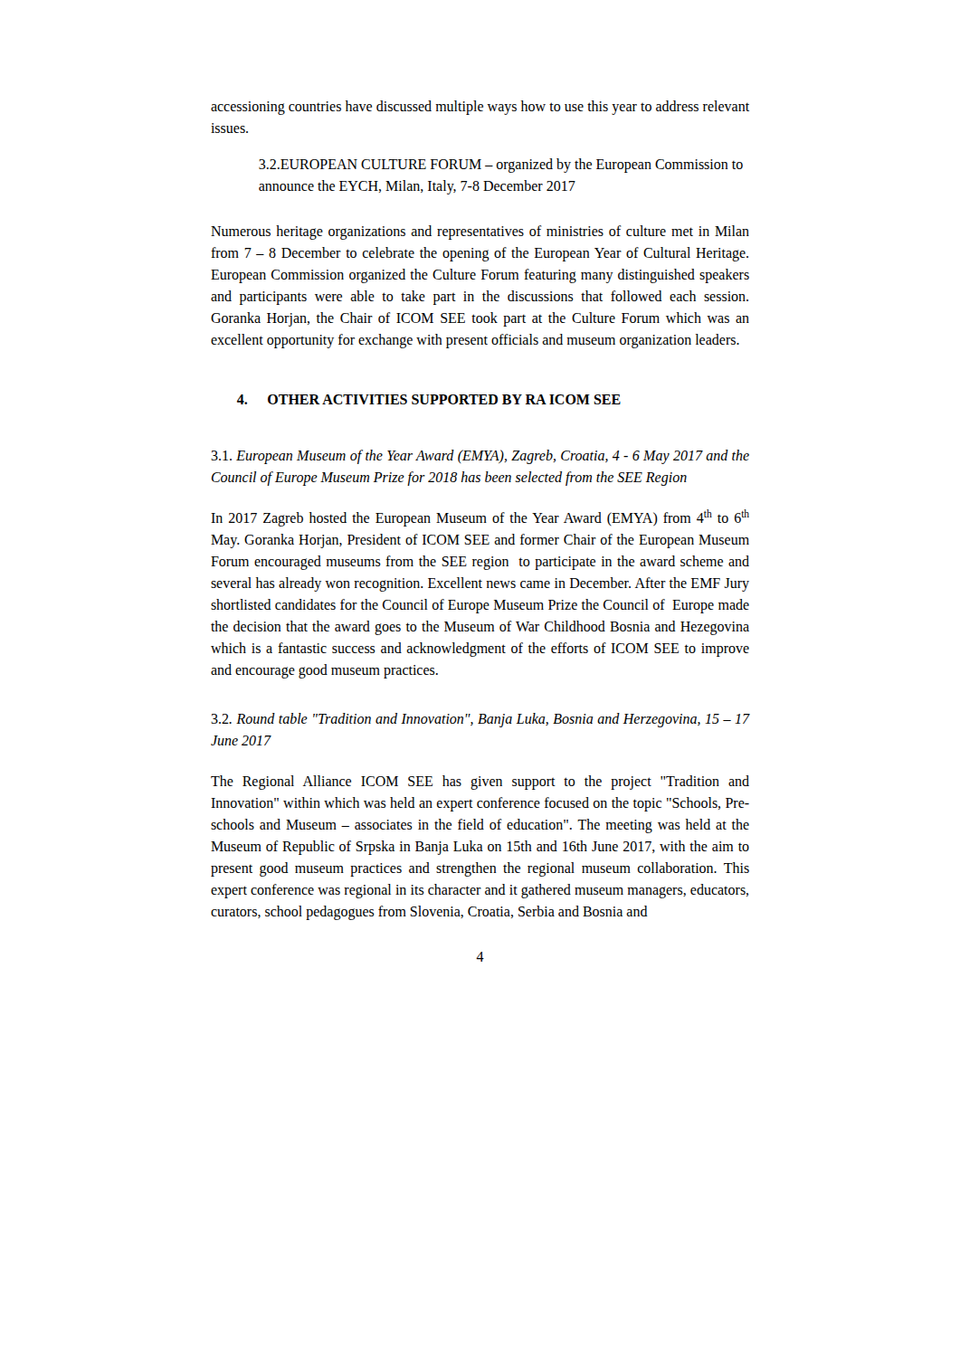accessioning countries have discussed multiple ways how to use this year to address relevant issues.
3.2.EUROPEAN CULTURE FORUM – organized by the European Commission to announce the EYCH, Milan, Italy, 7-8 December 2017
Numerous heritage organizations and representatives of ministries of culture met in Milan from 7 – 8 December to celebrate the opening of the European Year of Cultural Heritage. European Commission organized the Culture Forum featuring many distinguished speakers and participants were able to take part in the discussions that followed each session. Goranka Horjan, the Chair of ICOM SEE took part at the Culture Forum which was an excellent opportunity for exchange with present officials and museum organization leaders.
4. OTHER ACTIVITIES SUPPORTED BY RA ICOM SEE
3.1. European Museum of the Year Award (EMYA), Zagreb, Croatia, 4 - 6 May 2017 and the Council of Europe Museum Prize for 2018 has been selected from the SEE Region
In 2017 Zagreb hosted the European Museum of the Year Award (EMYA) from 4th to 6th May. Goranka Horjan, President of ICOM SEE and former Chair of the European Museum Forum encouraged museums from the SEE region to participate in the award scheme and several has already won recognition. Excellent news came in December. After the EMF Jury shortlisted candidates for the Council of Europe Museum Prize the Council of Europe made the decision that the award goes to the Museum of War Childhood Bosnia and Hezegovina which is a fantastic success and acknowledgment of the efforts of ICOM SEE to improve and encourage good museum practices.
3.2. Round table "Tradition and Innovation", Banja Luka, Bosnia and Herzegovina, 15 – 17 June 2017
The Regional Alliance ICOM SEE has given support to the project "Tradition and Innovation" within which was held an expert conference focused on the topic "Schools, Pre-schools and Museum – associates in the field of education". The meeting was held at the Museum of Republic of Srpska in Banja Luka on 15th and 16th June 2017, with the aim to present good museum practices and strengthen the regional museum collaboration. This expert conference was regional in its character and it gathered museum managers, educators, curators, school pedagogues from Slovenia, Croatia, Serbia and Bosnia and
4